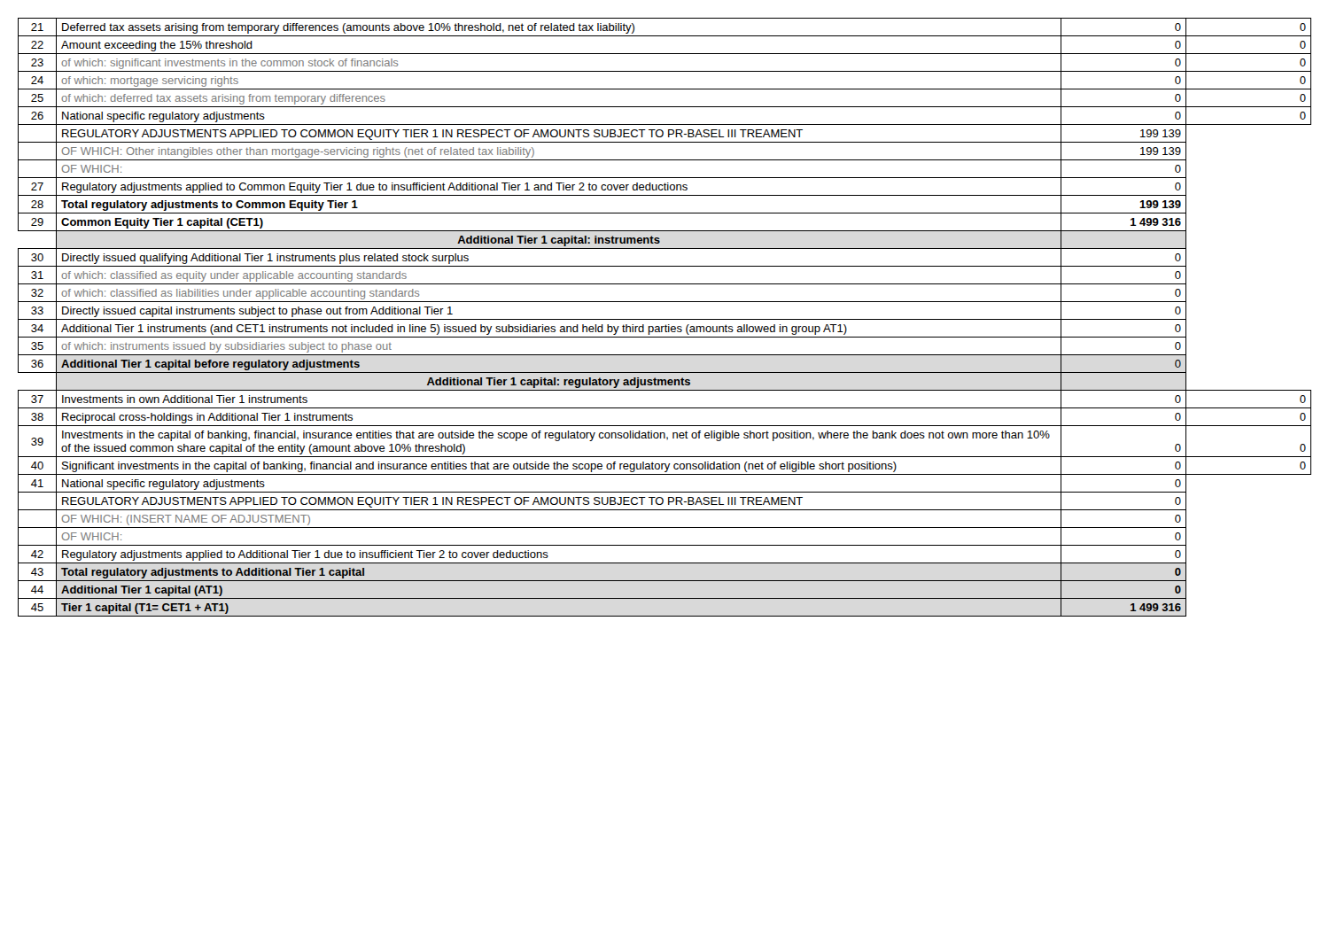| 21 | Deferred tax assets arising from temporary differences (amounts above 10% threshold, net of related tax liability) | 0 | 0 |
| 22 | Amount exceeding the 15% threshold | 0 | 0 |
| 23 | of which: significant investments in the common stock of financials | 0 | 0 |
| 24 | of which: mortgage servicing rights | 0 | 0 |
| 25 | of which: deferred tax assets arising from temporary differences | 0 | 0 |
| 26 | National specific regulatory adjustments | 0 | 0 |
| | REGULATORY ADJUSTMENTS APPLIED TO COMMON EQUITY TIER 1 IN RESPECT OF AMOUNTS SUBJECT TO PR-BASEL III TREAMENT | 199 139 | |
| | OF WHICH: Other intangibles other than mortgage-servicing rights (net of related tax liability) | 199 139 | |
| | OF WHICH: | 0 | |
| 27 | Regulatory adjustments applied to Common Equity Tier 1 due to insufficient Additional Tier 1 and Tier 2 to cover deductions | 0 | |
| 28 | Total regulatory adjustments to Common Equity Tier 1 | 199 139 | |
| 29 | Common Equity Tier 1 capital (CET1) | 1 499 316 | |
| | Additional Tier 1 capital: instruments | | |
| 30 | Directly issued qualifying Additional Tier 1 instruments plus related stock surplus | 0 | |
| 31 | of which: classified as equity under applicable accounting standards | 0 | |
| 32 | of which: classified as liabilities under applicable accounting standards | 0 | |
| 33 | Directly issued capital instruments subject to phase out from Additional Tier 1 | 0 | |
| 34 | Additional Tier 1 instruments (and CET1 instruments not included in line 5) issued by subsidiaries and held by third parties (amounts allowed in group AT1) | 0 | |
| 35 | of which: instruments issued by subsidiaries subject to phase out | 0 | |
| 36 | Additional Tier 1 capital before regulatory adjustments | 0 | |
| | Additional Tier 1 capital: regulatory adjustments | | |
| 37 | Investments in own Additional Tier 1 instruments | 0 | 0 |
| 38 | Reciprocal cross-holdings in Additional Tier 1 instruments | 0 | 0 |
| 39 | Investments in the capital of banking, financial, insurance entities that are outside the scope of regulatory consolidation, net of eligible short position, where the bank does not own more than 10% of the issued common share capital of the entity (amount above 10% threshold) | 0 | 0 |
| 40 | Significant investments in the capital of banking, financial and insurance entities that are outside the scope of regulatory consolidation (net of eligible short positions) | 0 | 0 |
| 41 | National specific regulatory adjustments | 0 | |
| | REGULATORY ADJUSTMENTS APPLIED TO COMMON EQUITY TIER 1 IN RESPECT OF AMOUNTS SUBJECT TO PR-BASEL III TREAMENT | 0 | |
| | OF WHICH: (INSERT NAME OF ADJUSTMENT) | 0 | |
| | OF WHICH: | 0 | |
| 42 | Regulatory adjustments applied to Additional Tier 1 due to insufficient Tier 2 to cover deductions | 0 | |
| 43 | Total regulatory adjustments to Additional Tier 1 capital | 0 | |
| 44 | Additional Tier 1 capital (AT1) | 0 | |
| 45 | Tier 1 capital (T1= CET1 + AT1) | 1 499 316 | |